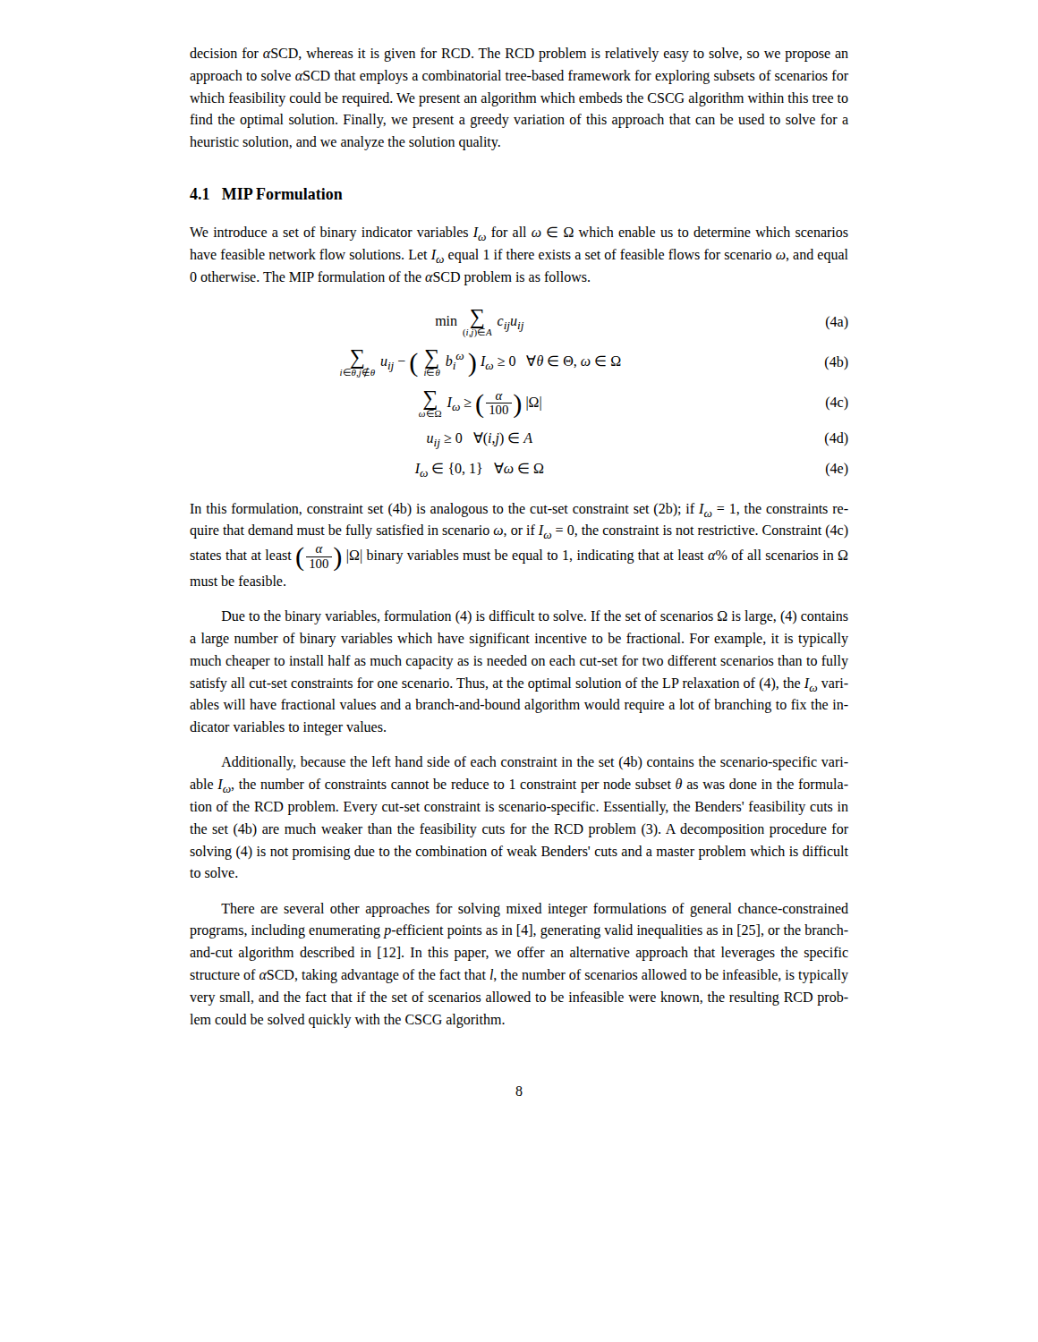decision for α SCD, whereas it is given for RCD. The RCD problem is relatively easy to solve, so we propose an approach to solve α SCD that employs a combinatorial tree-based framework for exploring subsets of scenarios for which feasibility could be required. We present an algorithm which embeds the CSCG algorithm within this tree to find the optimal solution. Finally, we present a greedy variation of this approach that can be used to solve for a heuristic solution, and we analyze the solution quality.
4.1 MIP Formulation
We introduce a set of binary indicator variables Iω for all ω ∈ Ω which enable us to determine which scenarios have feasible network flow solutions. Let Iω equal 1 if there exists a set of feasible flows for scenario ω, and equal 0 otherwise. The MIP formulation of the α SCD problem is as follows.
| min ∑ ( i , j )∈ A c ij u ij | (4a) |
| ∑ i ∈ θ , j ∉ θ u ij − ( ∑ i ∈ θ b i ω ) I ω ≥ 0 ∀ θ ∈ Θ, ω ∈ Ω | (4b) |
| ∑ ω ∈Ω I ω ≥ ( α 100 ) /Ω/ | (4c) |
| u ij ≥ 0 ∀( i , j ) ∈ A | (4d) |
| I ω ∈ {0, 1} ∀ ω ∈ Ω | (4e) |
In this formulation, constraint set (4b) is analogous to the cut-set constraint set (2b); if Iω = 1, the constraints require that demand must be fully satisfied in scenario ω, or if Iω = 0, the constraint is not restrictive. Constraint (4c) states that at least (α 100) |Ω| binary variables must be equal to 1, indicating that at least α% of all scenarios in Ω must be feasible.
Due to the binary variables, formulation (4) is difficult to solve. If the set of scenarios Ω is large, (4) contains a large number of binary variables which have significant incentive to be fractional. For example, it is typically much cheaper to install half as much capacity as is needed on each cut-set for two different scenarios than to fully satisfy all cut-set constraints for one scenario. Thus, at the optimal solution of the LP relaxation of (4), the Iω variables will have fractional values and a branch-and-bound algorithm would require a lot of branching to fix the indicator variables to integer values.
Additionally, because the left hand side of each constraint in the set (4b) contains the scenario-specific variable Iω, the number of constraints cannot be reduce to 1 constraint per node subset θ as was done in the formulation of the RCD problem. Every cut-set constraint is scenario-specific. Essentially, the Benders' feasibility cuts in the set (4b) are much weaker than the feasibility cuts for the RCD problem (3). A decomposition procedure for solving (4) is not promising due to the combination of weak Benders' cuts and a master problem which is difficult to solve.
There are several other approaches for solving mixed integer formulations of general chance-constrained programs, including enumerating p-efficient points as in [4], generating valid inequalities as in [25], or the branch-and-cut algorithm described in [12]. In this paper, we offer an alternative approach that leverages the specific structure of α SCD, taking advantage of the fact that l, the number of scenarios allowed to be infeasible, is typically very small, and the fact that if the set of scenarios allowed to be infeasible were known, the resulting RCD problem could be solved quickly with the CSCG algorithm.
8